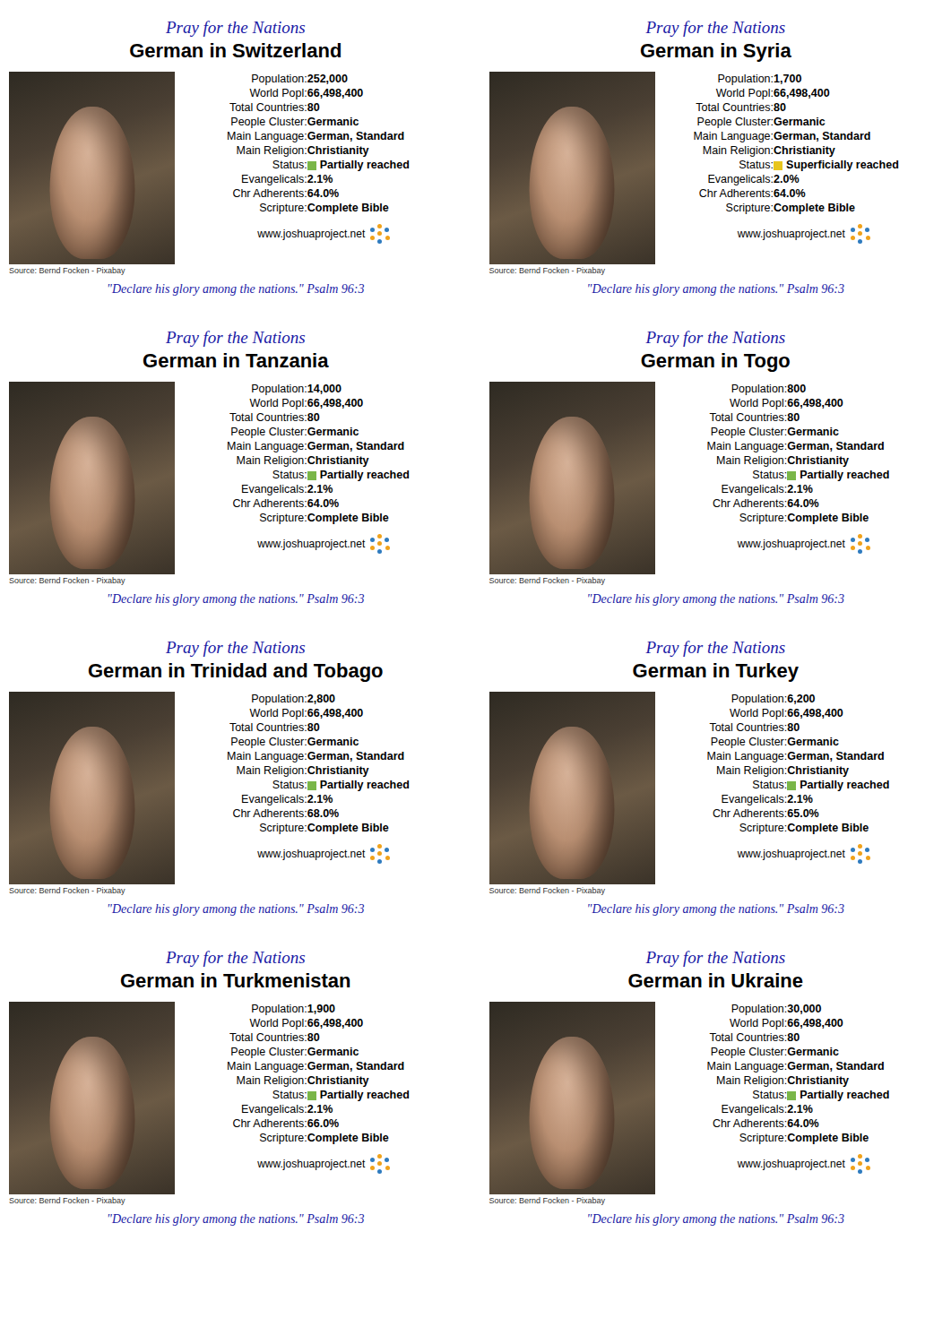Pray for the Nations
German in Switzerland
Source: Bernd Focken - Pixabay
| Population: | 252,000 |
| World Popl: | 66,498,400 |
| Total Countries: | 80 |
| People Cluster: | Germanic |
| Main Language: | German, Standard |
| Main Religion: | Christianity |
| Status: | Partially reached |
| Evangelicals: | 2.1% |
| Chr Adherents: | 64.0% |
| Scripture: | Complete Bible |
www.joshuaproject.net
"Declare his glory among the nations." Psalm 96:3
Pray for the Nations
German in Syria
Source: Bernd Focken - Pixabay
| Population: | 1,700 |
| World Popl: | 66,498,400 |
| Total Countries: | 80 |
| People Cluster: | Germanic |
| Main Language: | German, Standard |
| Main Religion: | Christianity |
| Status: | Superficially reached |
| Evangelicals: | 2.0% |
| Chr Adherents: | 64.0% |
| Scripture: | Complete Bible |
www.joshuaproject.net
"Declare his glory among the nations." Psalm 96:3
Pray for the Nations
German in Tanzania
Source: Bernd Focken - Pixabay
| Population: | 14,000 |
| World Popl: | 66,498,400 |
| Total Countries: | 80 |
| People Cluster: | Germanic |
| Main Language: | German, Standard |
| Main Religion: | Christianity |
| Status: | Partially reached |
| Evangelicals: | 2.1% |
| Chr Adherents: | 64.0% |
| Scripture: | Complete Bible |
www.joshuaproject.net
"Declare his glory among the nations." Psalm 96:3
Pray for the Nations
German in Togo
Source: Bernd Focken - Pixabay
| Population: | 800 |
| World Popl: | 66,498,400 |
| Total Countries: | 80 |
| People Cluster: | Germanic |
| Main Language: | German, Standard |
| Main Religion: | Christianity |
| Status: | Partially reached |
| Evangelicals: | 2.1% |
| Chr Adherents: | 64.0% |
| Scripture: | Complete Bible |
www.joshuaproject.net
"Declare his glory among the nations." Psalm 96:3
Pray for the Nations
German in Trinidad and Tobago
Source: Bernd Focken - Pixabay
| Population: | 2,800 |
| World Popl: | 66,498,400 |
| Total Countries: | 80 |
| People Cluster: | Germanic |
| Main Language: | German, Standard |
| Main Religion: | Christianity |
| Status: | Partially reached |
| Evangelicals: | 2.1% |
| Chr Adherents: | 68.0% |
| Scripture: | Complete Bible |
www.joshuaproject.net
"Declare his glory among the nations." Psalm 96:3
Pray for the Nations
German in Turkey
Source: Bernd Focken - Pixabay
| Population: | 6,200 |
| World Popl: | 66,498,400 |
| Total Countries: | 80 |
| People Cluster: | Germanic |
| Main Language: | German, Standard |
| Main Religion: | Christianity |
| Status: | Partially reached |
| Evangelicals: | 2.1% |
| Chr Adherents: | 65.0% |
| Scripture: | Complete Bible |
www.joshuaproject.net
"Declare his glory among the nations." Psalm 96:3
Pray for the Nations
German in Turkmenistan
Source: Bernd Focken - Pixabay
| Population: | 1,900 |
| World Popl: | 66,498,400 |
| Total Countries: | 80 |
| People Cluster: | Germanic |
| Main Language: | German, Standard |
| Main Religion: | Christianity |
| Status: | Partially reached |
| Evangelicals: | 2.1% |
| Chr Adherents: | 66.0% |
| Scripture: | Complete Bible |
www.joshuaproject.net
"Declare his glory among the nations." Psalm 96:3
Pray for the Nations
German in Ukraine
Source: Bernd Focken - Pixabay
| Population: | 30,000 |
| World Popl: | 66,498,400 |
| Total Countries: | 80 |
| People Cluster: | Germanic |
| Main Language: | German, Standard |
| Main Religion: | Christianity |
| Status: | Partially reached |
| Evangelicals: | 2.1% |
| Chr Adherents: | 64.0% |
| Scripture: | Complete Bible |
www.joshuaproject.net
"Declare his glory among the nations." Psalm 96:3